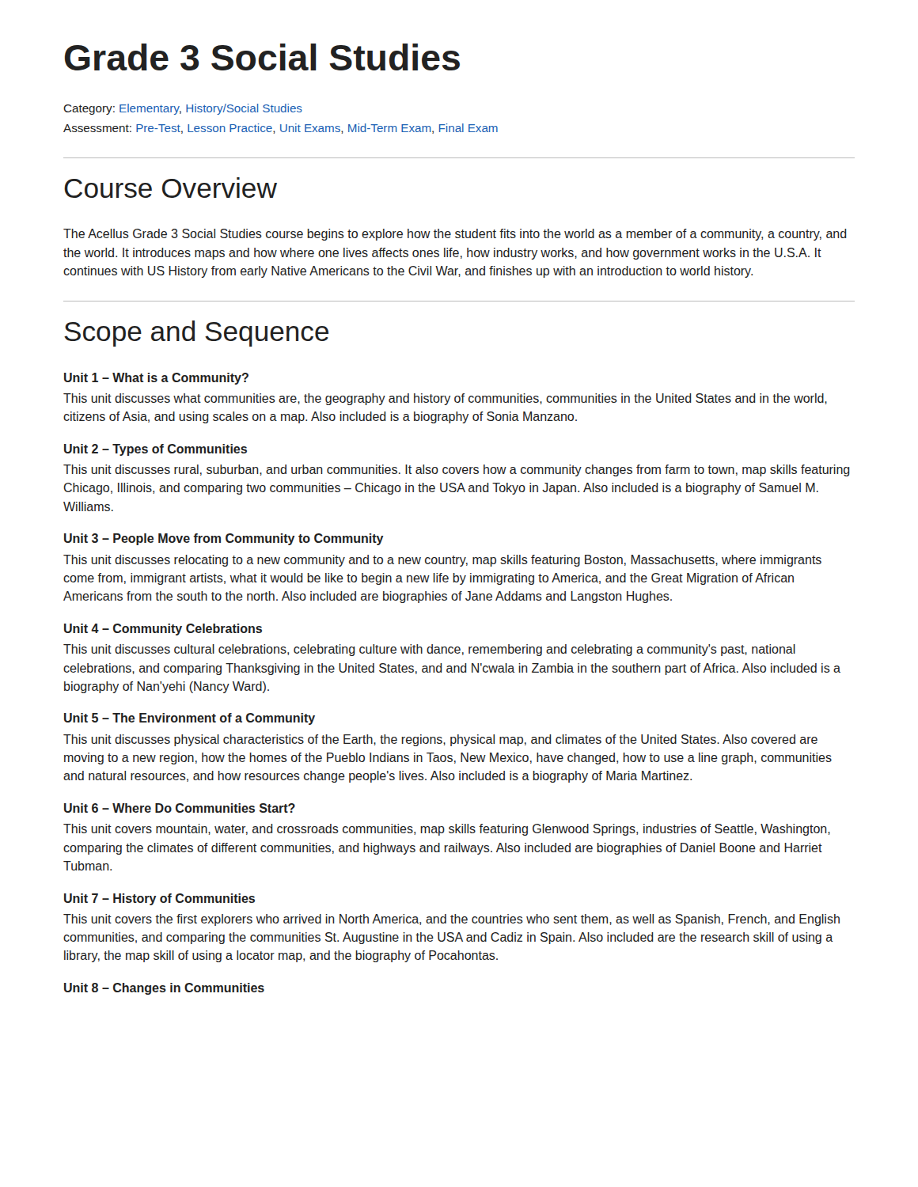Grade 3 Social Studies
Category: Elementary, History/Social Studies
Assessment: Pre-Test, Lesson Practice, Unit Exams, Mid-Term Exam, Final Exam
Course Overview
The Acellus Grade 3 Social Studies course begins to explore how the student fits into the world as a member of a community, a country, and the world. It introduces maps and how where one lives affects ones life, how industry works, and how government works in the U.S.A. It continues with US History from early Native Americans to the Civil War, and finishes up with an introduction to world history.
Scope and Sequence
Unit 1 – What is a Community?
This unit discusses what communities are, the geography and history of communities, communities in the United States and in the world, citizens of Asia, and using scales on a map. Also included is a biography of Sonia Manzano.
Unit 2 – Types of Communities
This unit discusses rural, suburban, and urban communities. It also covers how a community changes from farm to town, map skills featuring Chicago, Illinois, and comparing two communities – Chicago in the USA and Tokyo in Japan. Also included is a biography of Samuel M. Williams.
Unit 3 – People Move from Community to Community
This unit discusses relocating to a new community and to a new country, map skills featuring Boston, Massachusetts, where immigrants come from, immigrant artists, what it would be like to begin a new life by immigrating to America, and the Great Migration of African Americans from the south to the north. Also included are biographies of Jane Addams and Langston Hughes.
Unit 4 – Community Celebrations
This unit discusses cultural celebrations, celebrating culture with dance, remembering and celebrating a community's past, national celebrations, and comparing Thanksgiving in the United States, and and N'cwala in Zambia in the southern part of Africa. Also included is a biography of Nan'yehi (Nancy Ward).
Unit 5 – The Environment of a Community
This unit discusses physical characteristics of the Earth, the regions, physical map, and climates of the United States. Also covered are moving to a new region, how the homes of the Pueblo Indians in Taos, New Mexico, have changed, how to use a line graph, communities and natural resources, and how resources change people's lives. Also included is a biography of Maria Martinez.
Unit 6 – Where Do Communities Start?
This unit covers mountain, water, and crossroads communities, map skills featuring Glenwood Springs, industries of Seattle, Washington, comparing the climates of different communities, and highways and railways. Also included are biographies of Daniel Boone and Harriet Tubman.
Unit 7 – History of Communities
This unit covers the first explorers who arrived in North America, and the countries who sent them, as well as Spanish, French, and English communities, and comparing the communities St. Augustine in the USA and Cadiz in Spain. Also included are the research skill of using a library, the map skill of using a locator map, and the biography of Pocahontas.
Unit 8 – Changes in Communities